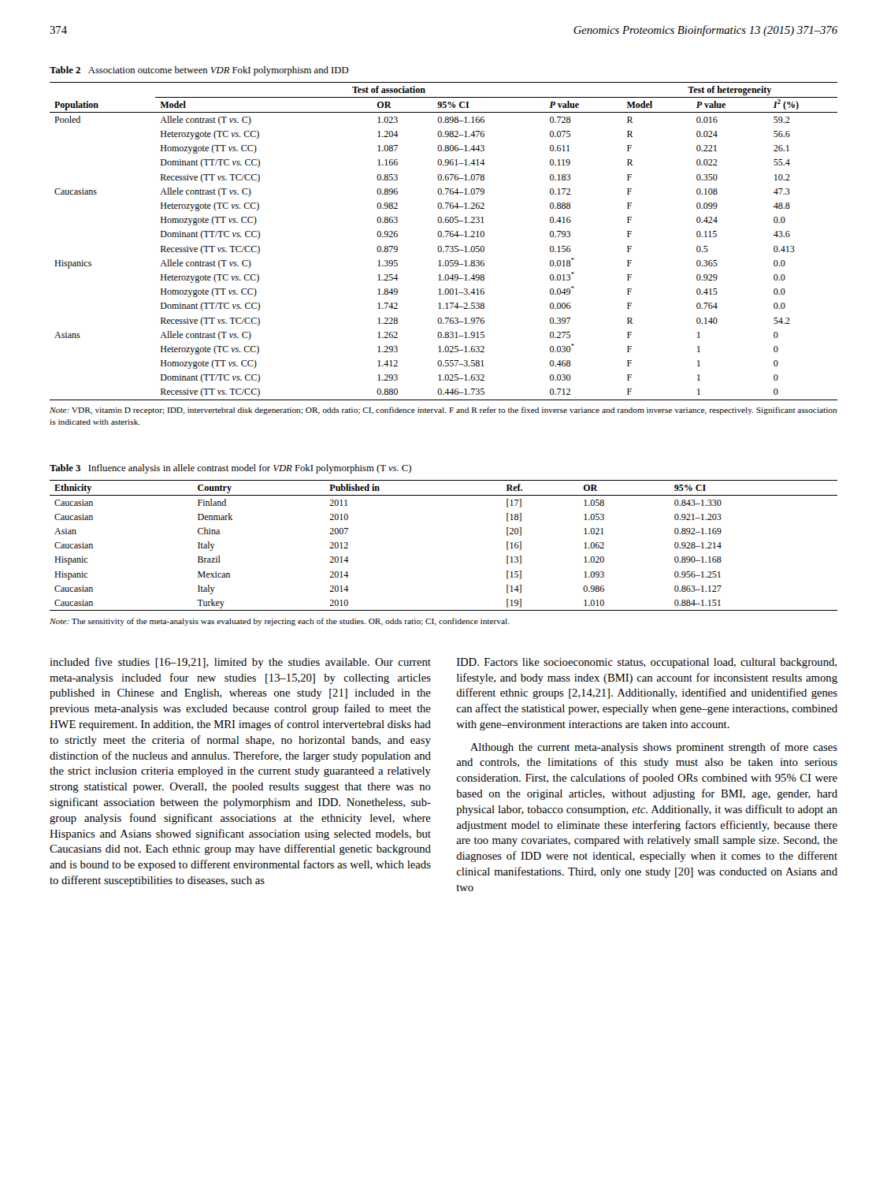374 Genomics Proteomics Bioinformatics 13 (2015) 371–376
Table 2 Association outcome between VDR FokI polymorphism and IDD
| Population | Test of association | Test of heterogeneity |
| --- | --- | --- |
| Model | OR | 95% CI | P value | Model | P value | I 2 (%) |
| Pooled | Allele contrast (T vs. C) | 1.023 | 0.898–1.166 | 0.728 | R | 0.016 | 59.2 |
| | Heterozygote (TC vs. CC) | 1.204 | 0.982–1.476 | 0.075 | R | 0.024 | 56.6 |
| | Homozygote (TT vs. CC) | 1.087 | 0.806–1.443 | 0.611 | F | 0.221 | 26.1 |
| | Dominant (TT/TC vs. CC) | 1.166 | 0.961–1.414 | 0.119 | R | 0.022 | 55.4 |
| | Recessive (TT vs. TC/CC) | 0.853 | 0.676–1.078 | 0.183 | F | 0.350 | 10.2 |
| Caucasians | Allele contrast (T vs. C) | 0.896 | 0.764–1.079 | 0.172 | F | 0.108 | 47.3 |
| | Heterozygote (TC vs. CC) | 0.982 | 0.764–1.262 | 0.888 | F | 0.099 | 48.8 |
| | Homozygote (TT vs. CC) | 0.863 | 0.605–1.231 | 0.416 | F | 0.424 | 0.0 |
| | Dominant (TT/TC vs. CC) | 0.926 | 0.764–1.210 | 0.793 | F | 0.115 | 43.6 |
| | Recessive (TT vs. TC/CC) | 0.879 | 0.735–1.050 | 0.156 | F | 0.5 | 0.413 |
| Hispanics | Allele contrast (T vs. C) | 1.395 | 1.059–1.836 | 0.018 * | F | 0.365 | 0.0 |
| | Heterozygote (TC vs. CC) | 1.254 | 1.049–1.498 | 0.013 * | F | 0.929 | 0.0 |
| | Homozygote (TT vs. CC) | 1.849 | 1.001–3.416 | 0.049 * | F | 0.415 | 0.0 |
| | Dominant (TT/TC vs. CC) | 1.742 | 1.174–2.538 | 0.006 | F | 0.764 | 0.0 |
| | Recessive (TT vs. TC/CC) | 1.228 | 0.763–1.976 | 0.397 | R | 0.140 | 54.2 |
| Asians | Allele contrast (T vs. C) | 1.262 | 0.831–1.915 | 0.275 | F | 1 | 0 |
| | Heterozygote (TC vs. CC) | 1.293 | 1.025–1.632 | 0.030 * | F | 1 | 0 |
| | Homozygote (TT vs. CC) | 1.412 | 0.557–3.581 | 0.468 | F | 1 | 0 |
| | Dominant (TT/TC vs. CC) | 1.293 | 1.025–1.632 | 0.030 | F | 1 | 0 |
| | Recessive (TT vs. TC/CC) | 0.880 | 0.446–1.735 | 0.712 | F | 1 | 0 |
Note: VDR, vitamin D receptor; IDD, intervertebral disk degeneration; OR, odds ratio; CI, confidence interval. F and R refer to the fixed inverse variance and random inverse variance, respectively. Significant association is indicated with asterisk.
Table 3 Influence analysis in allele contrast model for VDR FokI polymorphism (T vs. C)
| Ethnicity | Country | Published in | Ref. | OR | 95% CI |
| --- | --- | --- | --- | --- | --- |
| Caucasian | Finland | 2011 | [17] | 1.058 | 0.843–1.330 |
| Caucasian | Denmark | 2010 | [18] | 1.053 | 0.921–1.203 |
| Asian | China | 2007 | [20] | 1.021 | 0.892–1.169 |
| Caucasian | Italy | 2012 | [16] | 1.062 | 0.928–1.214 |
| Hispanic | Brazil | 2014 | [13] | 1.020 | 0.890–1.168 |
| Hispanic | Mexican | 2014 | [15] | 1.093 | 0.956–1.251 |
| Caucasian | Italy | 2014 | [14] | 0.986 | 0.863–1.127 |
| Caucasian | Turkey | 2010 | [19] | 1.010 | 0.884–1.151 |
Note: The sensitivity of the meta-analysis was evaluated by rejecting each of the studies. OR, odds ratio; CI, confidence interval.
included five studies [16–19,21], limited by the studies available. Our current meta-analysis included four new studies [13–15,20] by collecting articles published in Chinese and English, whereas one study [21] included in the previous meta-analysis was excluded because control group failed to meet the HWE requirement. In addition, the MRI images of control intervertebral disks had to strictly meet the criteria of normal shape, no horizontal bands, and easy distinction of the nucleus and annulus. Therefore, the larger study population and the strict inclusion criteria employed in the current study guaranteed a relatively strong statistical power. Overall, the pooled results suggest that there was no significant association between the polymorphism and IDD. Nonetheless, sub-group analysis found significant associations at the ethnicity level, where Hispanics and Asians showed significant association using selected models, but Caucasians did not. Each ethnic group may have differential genetic background and is bound to be exposed to different environmental factors as well, which leads to different susceptibilities to diseases, such as
IDD. Factors like socioeconomic status, occupational load, cultural background, lifestyle, and body mass index (BMI) can account for inconsistent results among different ethnic groups [2,14,21]. Additionally, identified and unidentified genes can affect the statistical power, especially when gene–gene interactions, combined with gene–environment interactions are taken into account.
Although the current meta-analysis shows prominent strength of more cases and controls, the limitations of this study must also be taken into serious consideration. First, the calculations of pooled ORs combined with 95% CI were based on the original articles, without adjusting for BMI, age, gender, hard physical labor, tobacco consumption, etc. Additionally, it was difficult to adopt an adjustment model to eliminate these interfering factors efficiently, because there are too many covariates, compared with relatively small sample size. Second, the diagnoses of IDD were not identical, especially when it comes to the different clinical manifestations. Third, only one study [20] was conducted on Asians and two